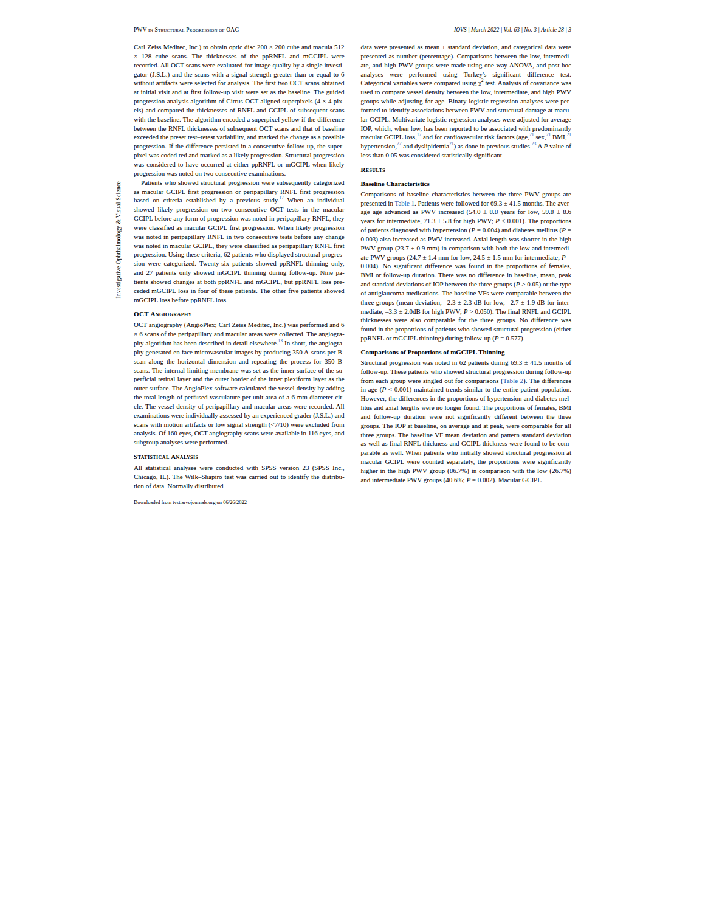PWV in Structural Progression of OAG
IOVS | March 2022 | Vol. 63 | No. 3 | Article 28 | 3
Investigative Ophthalmology & Visual Science
Carl Zeiss Meditec, Inc.) to obtain optic disc 200 × 200 cube and macula 512 × 128 cube scans. The thicknesses of the ppRNFL and mGCIPL were recorded. All OCT scans were evaluated for image quality by a single investigator (J.S.L.) and the scans with a signal strength greater than or equal to 6 without artifacts were selected for analysis. The first two OCT scans obtained at initial visit and at first follow-up visit were set as the baseline. The guided progression analysis algorithm of Cirrus OCT aligned superpixels (4 × 4 pixels) and compared the thicknesses of RNFL and GCIPL of subsequent scans with the baseline. The algorithm encoded a superpixel yellow if the difference between the RNFL thicknesses of subsequent OCT scans and that of baseline exceeded the preset test–retest variability, and marked the change as a possible progression. If the difference persisted in a consecutive follow-up, the superpixel was coded red and marked as a likely progression. Structural progression was considered to have occurred at either ppRNFL or mGCIPL when likely progression was noted on two consecutive examinations.
Patients who showed structural progression were subsequently categorized as macular GCIPL first progression or peripapillary RNFL first progression based on criteria established by a previous study.17 When an individual showed likely progression on two consecutive OCT tests in the macular GCIPL before any form of progression was noted in peripapillary RNFL, they were classified as macular GCIPL first progression. When likely progression was noted in peripapillary RNFL in two consecutive tests before any change was noted in macular GCIPL, they were classified as peripapillary RNFL first progression. Using these criteria, 62 patients who displayed structural progression were categorized. Twenty-six patients showed ppRNFL thinning only, and 27 patients only showed mGCIPL thinning during follow-up. Nine patients showed changes at both ppRNFL and mGCIPL, but ppRNFL loss preceded mGCIPL loss in four of these patients. The other five patients showed mGCIPL loss before ppRNFL loss.
OCT Angiography
OCT angiography (AngioPlex; Carl Zeiss Meditec, Inc.) was performed and 6 × 6 scans of the peripapillary and macular areas were collected. The angiography algorithm has been described in detail elsewhere.13 In short, the angiography generated en face microvascular images by producing 350 A-scans per B-scan along the horizontal dimension and repeating the process for 350 B-scans. The internal limiting membrane was set as the inner surface of the superficial retinal layer and the outer border of the inner plexiform layer as the outer surface. The AngioPlex software calculated the vessel density by adding the total length of perfused vasculature per unit area of a 6-mm diameter circle. The vessel density of peripapillary and macular areas were recorded. All examinations were individually assessed by an experienced grader (J.S.L.) and scans with motion artifacts or low signal strength (<7/10) were excluded from analysis. Of 160 eyes, OCT angiography scans were available in 116 eyes, and subgroup analyses were performed.
Statistical Analysis
All statistical analyses were conducted with SPSS version 23 (SPSS Inc., Chicago, IL). The Wilk–Shapiro test was carried out to identify the distribution of data. Normally distributed
data were presented as mean ± standard deviation, and categorical data were presented as number (percentage). Comparisons between the low, intermediate, and high PWV groups were made using one-way ANOVA, and post hoc analyses were performed using Turkey's significant difference test. Categorical variables were compared using χ2 test. Analysis of covariance was used to compare vessel density between the low, intermediate, and high PWV groups while adjusting for age. Binary logistic regression analyses were performed to identify associations between PWV and structural damage at macular GCIPL. Multivariate logistic regression analyses were adjusted for average IOP, which, when low, has been reported to be associated with predominantly macular GCIPL loss,17 and for cardiovascular risk factors (age,21 sex,21 BMI,21 hypertension,22 and dyslipidemia21) as done in previous studies.23 A P value of less than 0.05 was considered statistically significant.
Results
Baseline Characteristics
Comparisons of baseline characteristics between the three PWV groups are presented in Table 1. Patients were followed for 69.3 ± 41.5 months. The average age advanced as PWV increased (54.0 ± 8.8 years for low, 59.8 ± 8.6 years for intermediate, 71.3 ± 5.8 for high PWV; P < 0.001). The proportions of patients diagnosed with hypertension (P = 0.004) and diabetes mellitus (P = 0.003) also increased as PWV increased. Axial length was shorter in the high PWV group (23.7 ± 0.9 mm) in comparison with both the low and intermediate PWV groups (24.7 ± 1.4 mm for low, 24.5 ± 1.5 mm for intermediate; P = 0.004). No significant difference was found in the proportions of females, BMI or follow-up duration. There was no difference in baseline, mean, peak and standard deviations of IOP between the three groups (P > 0.05) or the type of antiglaucoma medications. The baseline VFs were comparable between the three groups (mean deviation, –2.3 ± 2.3 dB for low, –2.7 ± 1.9 dB for intermediate, –3.3 ± 2.0dB for high PWV; P > 0.050). The final RNFL and GCIPL thicknesses were also comparable for the three groups. No difference was found in the proportions of patients who showed structural progression (either ppRNFL or mGCIPL thinning) during follow-up (P = 0.577).
Comparisons of Proportions of mGCIPL Thinning
Structural progression was noted in 62 patients during 69.3 ± 41.5 months of follow-up. These patients who showed structural progression during follow-up from each group were singled out for comparisons (Table 2). The differences in age (P < 0.001) maintained trends similar to the entire patient population. However, the differences in the proportions of hypertension and diabetes mellitus and axial lengths were no longer found. The proportions of females, BMI and follow-up duration were not significantly different between the three groups. The IOP at baseline, on average and at peak, were comparable for all three groups. The baseline VF mean deviation and pattern standard deviation as well as final RNFL thickness and GCIPL thickness were found to be comparable as well. When patients who initially showed structural progression at macular GCIPL were counted separately, the proportions were significantly higher in the high PWV group (86.7%) in comparison with the low (26.7%) and intermediate PWV groups (40.6%; P = 0.002). Macular GCIPL
Downloaded from tvst.arvojournals.org on 06/26/2022